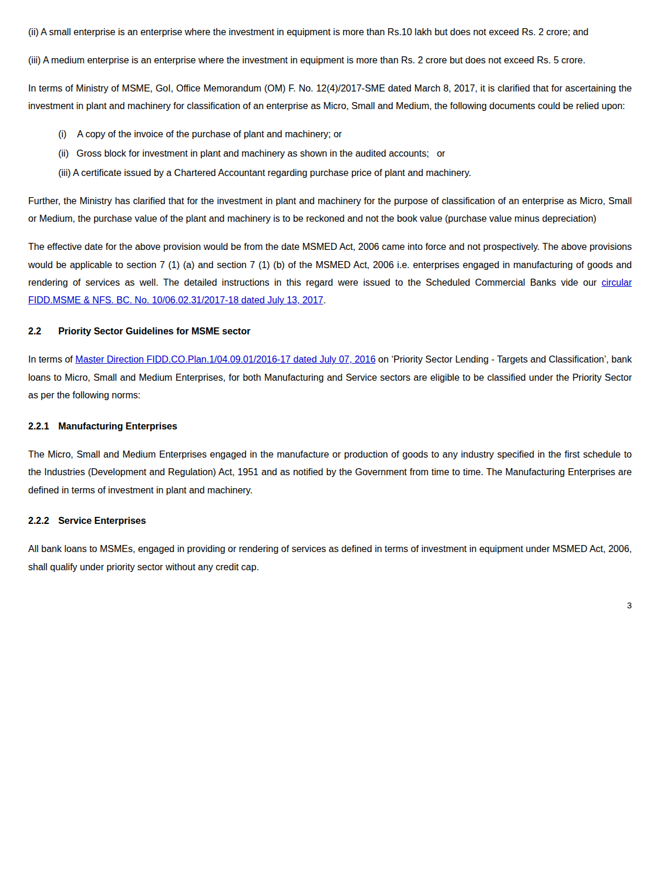(ii) A small enterprise is an enterprise where the investment in equipment is more than Rs.10 lakh but does not exceed Rs. 2 crore; and
(iii) A medium enterprise is an enterprise where the investment in equipment is more than Rs. 2 crore but does not exceed Rs. 5 crore.
In terms of Ministry of MSME, GoI, Office Memorandum (OM) F. No. 12(4)/2017-SME dated March 8, 2017, it is clarified that for ascertaining the investment in plant and machinery for classification of an enterprise as Micro, Small and Medium, the following documents could be relied upon:
(i) A copy of the invoice of the purchase of plant and machinery; or
(ii) Gross block for investment in plant and machinery as shown in the audited accounts; or
(iii) A certificate issued by a Chartered Accountant regarding purchase price of plant and machinery.
Further, the Ministry has clarified that for the investment in plant and machinery for the purpose of classification of an enterprise as Micro, Small or Medium, the purchase value of the plant and machinery is to be reckoned and not the book value (purchase value minus depreciation)
The effective date for the above provision would be from the date MSMED Act, 2006 came into force and not prospectively. The above provisions would be applicable to section 7 (1) (a) and section 7 (1) (b) of the MSMED Act, 2006 i.e. enterprises engaged in manufacturing of goods and rendering of services as well. The detailed instructions in this regard were issued to the Scheduled Commercial Banks vide our circular FIDD.MSME & NFS. BC. No. 10/06.02.31/2017-18 dated July 13, 2017.
2.2 Priority Sector Guidelines for MSME sector
In terms of Master Direction FIDD.CO.Plan.1/04.09.01/2016-17 dated July 07, 2016 on ‘Priority Sector Lending - Targets and Classification’, bank loans to Micro, Small and Medium Enterprises, for both Manufacturing and Service sectors are eligible to be classified under the Priority Sector as per the following norms:
2.2.1 Manufacturing Enterprises
The Micro, Small and Medium Enterprises engaged in the manufacture or production of goods to any industry specified in the first schedule to the Industries (Development and Regulation) Act, 1951 and as notified by the Government from time to time. The Manufacturing Enterprises are defined in terms of investment in plant and machinery.
2.2.2 Service Enterprises
All bank loans to MSMEs, engaged in providing or rendering of services as defined in terms of investment in equipment under MSMED Act, 2006, shall qualify under priority sector without any credit cap.
3